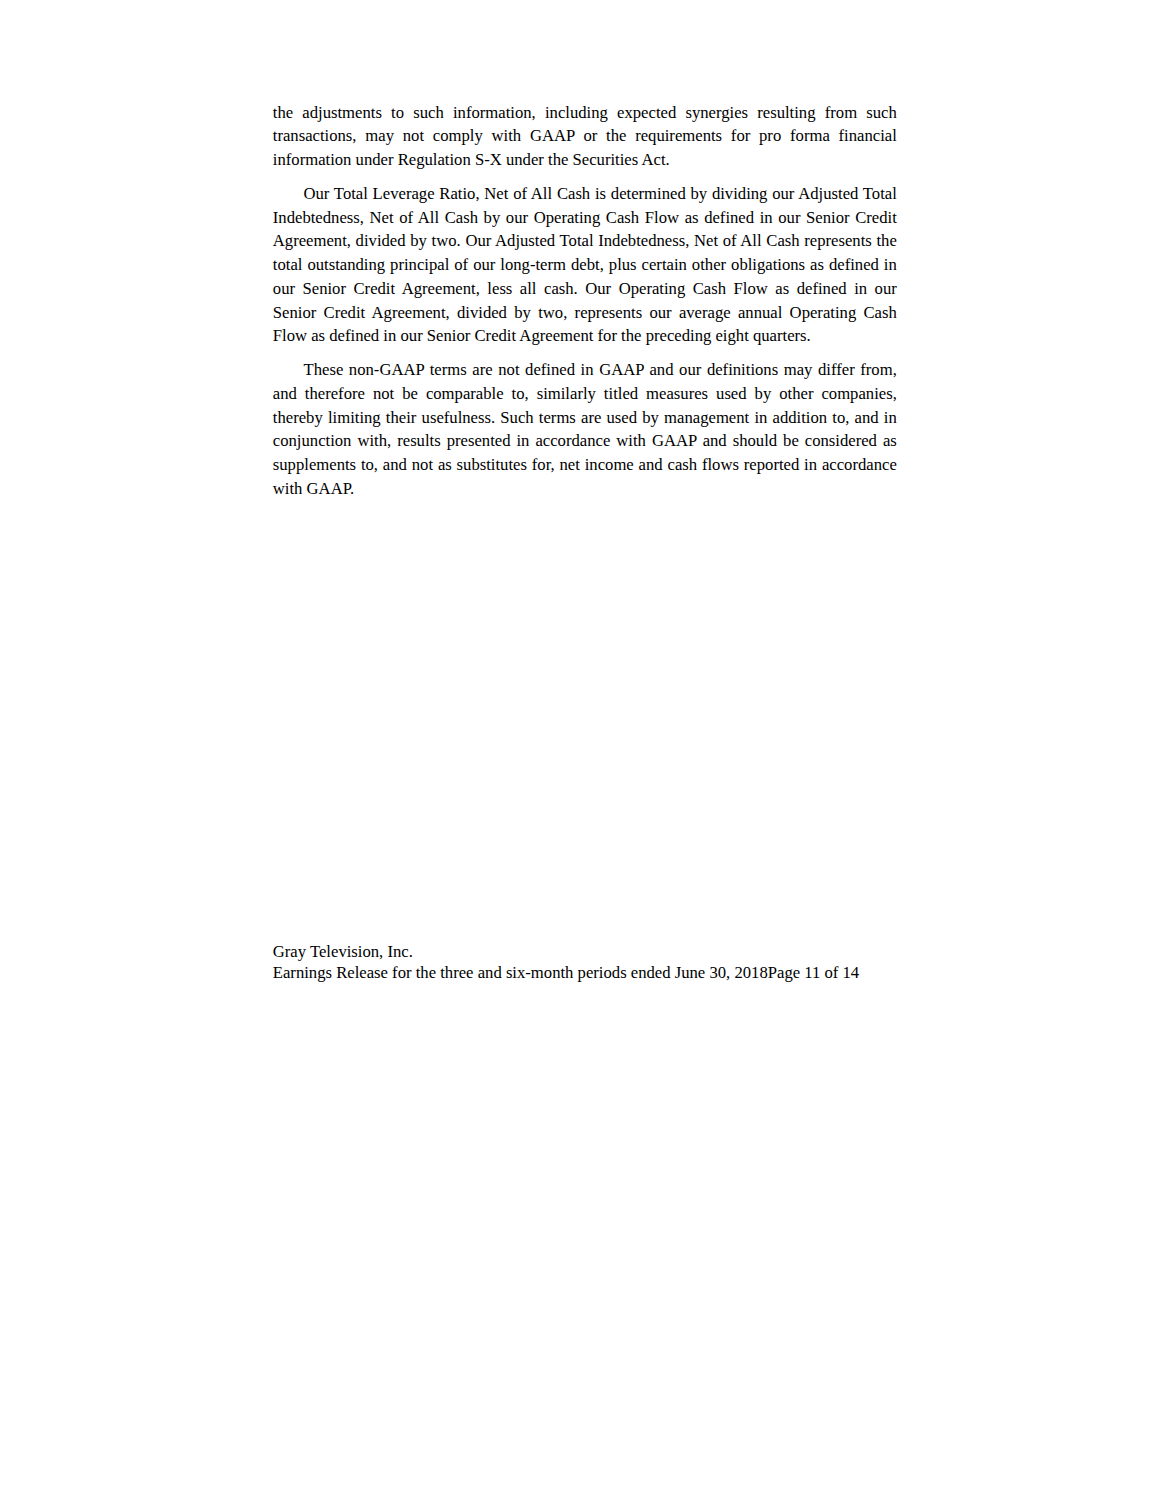the adjustments to such information, including expected synergies resulting from such transactions, may not comply with GAAP or the requirements for pro forma financial information under Regulation S-X under the Securities Act.
Our Total Leverage Ratio, Net of All Cash is determined by dividing our Adjusted Total Indebtedness, Net of All Cash by our Operating Cash Flow as defined in our Senior Credit Agreement, divided by two. Our Adjusted Total Indebtedness, Net of All Cash represents the total outstanding principal of our long-term debt, plus certain other obligations as defined in our Senior Credit Agreement, less all cash. Our Operating Cash Flow as defined in our Senior Credit Agreement, divided by two, represents our average annual Operating Cash Flow as defined in our Senior Credit Agreement for the preceding eight quarters.
These non-GAAP terms are not defined in GAAP and our definitions may differ from, and therefore not be comparable to, similarly titled measures used by other companies, thereby limiting their usefulness. Such terms are used by management in addition to, and in conjunction with, results presented in accordance with GAAP and should be considered as supplements to, and not as substitutes for, net income and cash flows reported in accordance with GAAP.
Gray Television, Inc.
Earnings Release for the three and six-month periods ended June 30, 2018 Page 11 of 14